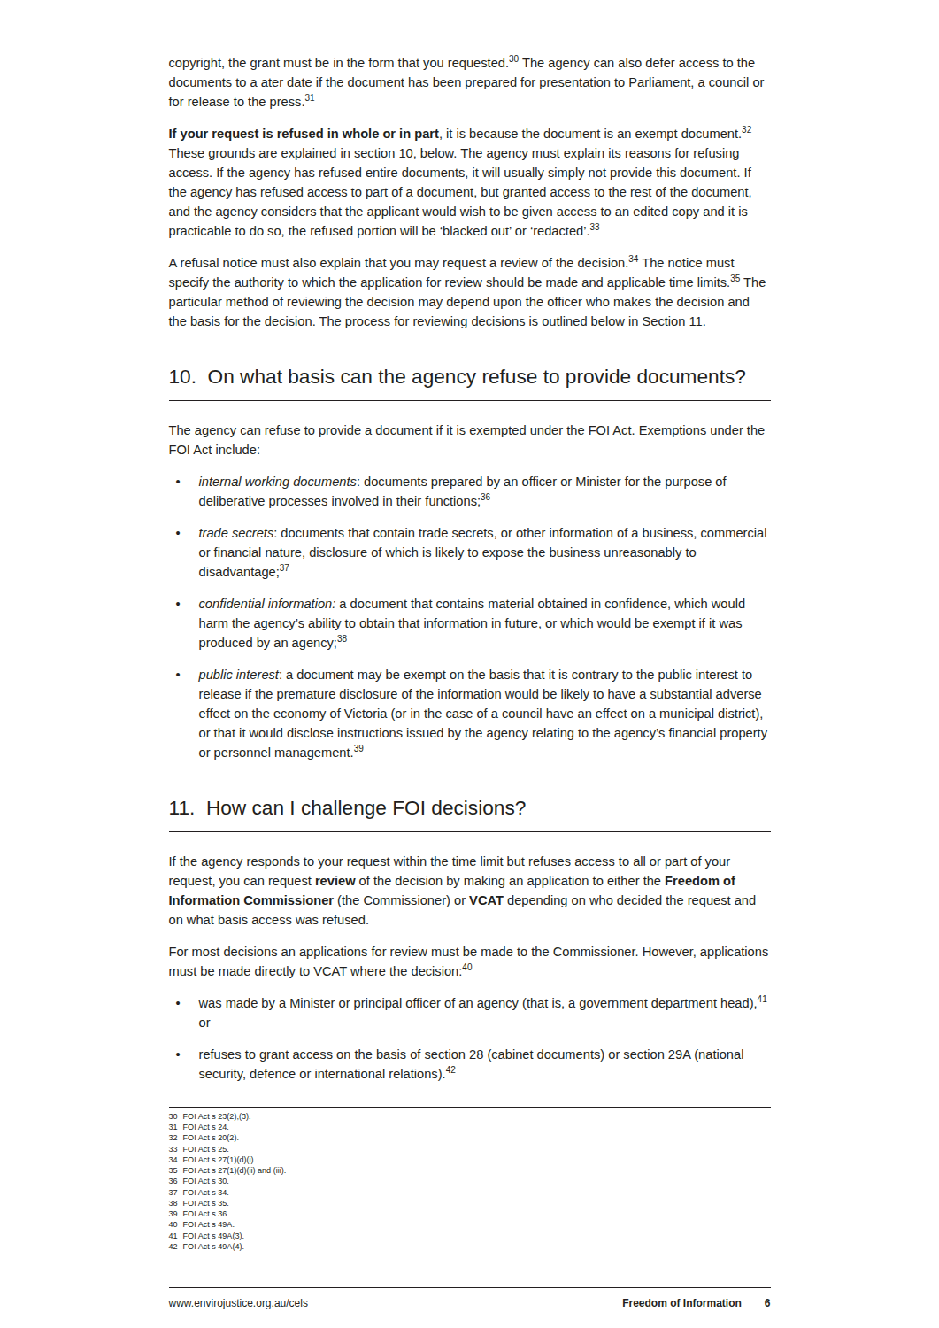copyright, the grant must be in the form that you requested.30 The agency can also defer access to the documents to a ater date if the document has been prepared for presentation to Parliament, a council or for release to the press.31
If your request is refused in whole or in part, it is because the document is an exempt document.32 These grounds are explained in section 10, below. The agency must explain its reasons for refusing access. If the agency has refused entire documents, it will usually simply not provide this document. If the agency has refused access to part of a document, but granted access to the rest of the document, and the agency considers that the applicant would wish to be given access to an edited copy and it is practicable to do so, the refused portion will be ‘blacked out’ or ‘redacted’.33
A refusal notice must also explain that you may request a review of the decision.34 The notice must specify the authority to which the application for review should be made and applicable time limits.35 The particular method of reviewing the decision may depend upon the officer who makes the decision and the basis for the decision. The process for reviewing decisions is outlined below in Section 11.
10. On what basis can the agency refuse to provide documents?
The agency can refuse to provide a document if it is exempted under the FOI Act. Exemptions under the FOI Act include:
internal working documents: documents prepared by an officer or Minister for the purpose of deliberative processes involved in their functions;36
trade secrets: documents that contain trade secrets, or other information of a business, commercial or financial nature, disclosure of which is likely to expose the business unreasonably to disadvantage;37
confidential information: a document that contains material obtained in confidence, which would harm the agency’s ability to obtain that information in future, or which would be exempt if it was produced by an agency;38
public interest: a document may be exempt on the basis that it is contrary to the public interest to release if the premature disclosure of the information would be likely to have a substantial adverse effect on the economy of Victoria (or in the case of a council have an effect on a municipal district), or that it would disclose instructions issued by the agency relating to the agency’s financial property or personnel management.39
11. How can I challenge FOI decisions?
If the agency responds to your request within the time limit but refuses access to all or part of your request, you can request review of the decision by making an application to either the Freedom of Information Commissioner (the Commissioner) or VCAT depending on who decided the request and on what basis access was refused.
For most decisions an applications for review must be made to the Commissioner. However, applications must be made directly to VCAT where the decision:40
was made by a Minister or principal officer of an agency (that is, a government department head),41 or
refuses to grant access on the basis of section 28 (cabinet documents) or section 29A (national security, defence or international relations).42
| 30 | FOI Act s 23(2),(3). |
| 31 | FOI Act s 24. |
| 32 | FOI Act s 20(2). |
| 33 | FOI Act s 25. |
| 34 | FOI Act s 27(1)(d)(i). |
| 35 | FOI Act s 27(1)(d)(ii) and (iii). |
| 36 | FOI Act s 30. |
| 37 | FOI Act s 34. |
| 38 | FOI Act s 35. |
| 39 | FOI Act s 36. |
| 40 | FOI Act s 49A. |
| 41 | FOI Act s 49A(3). |
| 42 | FOI Act s 49A(4). |
www.envirojustice.org.au/cels
Freedom of Information6